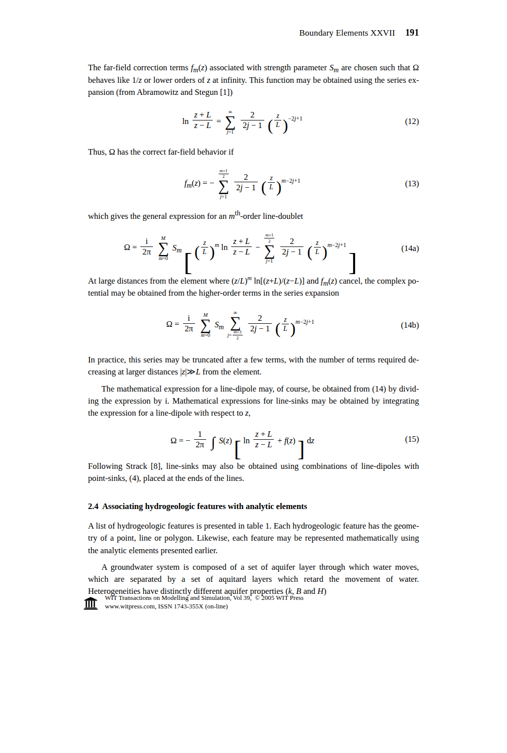Boundary Elements XXVII 191
The far-field correction terms fm(z) associated with strength parameter Sm are chosen such that Ω behaves like 1/z or lower orders of z at infinity. This function may be obtained using the series expansion (from Abramowitz and Stegun [1])
ln z + L z − L = ∞∑j=1 22j − 1 (zL)−2j+1
(12)
Thus, Ω has the correct far-field behavior if
fm(z) = − m+12∑j=1 22j − 1 (zL) m−2j+1
(13)
which gives the general expression for an mth-order line-doublet
Ω = i 2π M∑m=0 Sm [ (zL) m ln z + L z − L − m+12∑j=1 22j − 1 (zL) m−2j+1 ]
(14a)
At large distances from the element where (z/L)m ln[(z+L)/(z−L)] and fm(z) cancel, the complex potential may be obtained from the higher-order terms in the series expansion
Ω = i 2π M∑m=0 Sm ∞∑j=m+32 22j − 1 (zL) m−2j+1
(14b)
In practice, this series may be truncated after a few terms, with the number of terms required decreasing at larger distances |z|≫L from the element.
The mathematical expression for a line-dipole may, of course, be obtained from (14) by dividing the expression by i. Mathematical expressions for line-sinks may be obtained by integrating the expression for a line-dipole with respect to z,
Ω = − 12π ∫ S(z) [ ln z + L z − L + f(z) ] dz
(15)
Following Strack [8], line-sinks may also be obtained using combinations of line-dipoles with point-sinks, (4), placed at the ends of the lines.
2.4 Associating hydrogeologic features with analytic elements
A list of hydrogeologic features is presented in table 1. Each hydrogeologic feature has the geometry of a point, line or polygon. Likewise, each feature may be represented mathematically using the analytic elements presented earlier.
A groundwater system is composed of a set of aquifer layer through which water moves, which are separated by a set of aquitard layers which retard the movement of water. Heterogeneities have distinctly different aquifer properties (k, B and H)
WIT Transactions on Modelling and Simulation, Vol 39, © 2005 WIT Press
www.witpress.com, ISSN 1743-355X (on-line)